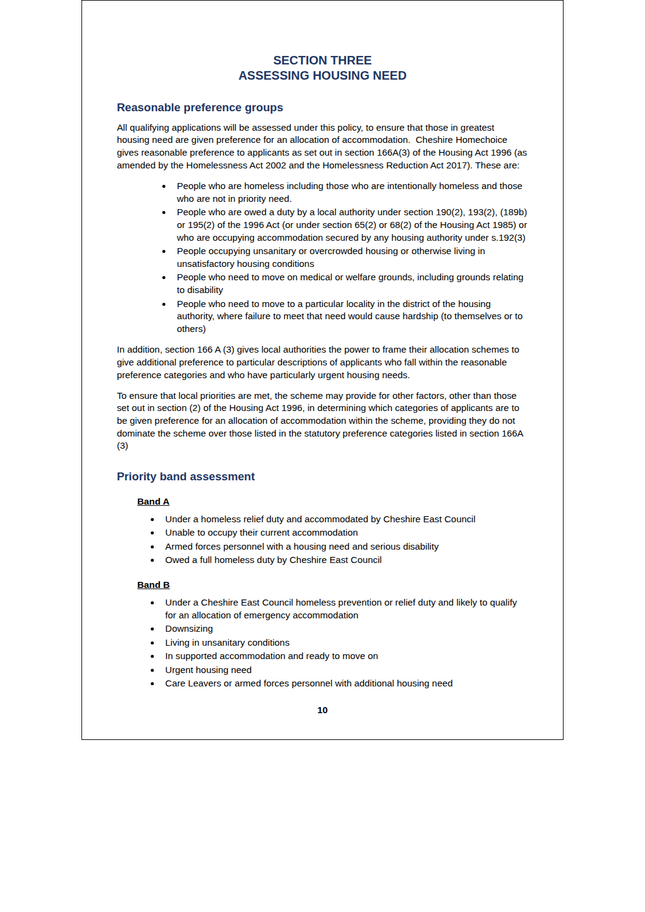SECTION THREE
ASSESSING HOUSING NEED
Reasonable preference groups
All qualifying applications will be assessed under this policy, to ensure that those in greatest housing need are given preference for an allocation of accommodation. Cheshire Homechoice gives reasonable preference to applicants as set out in section 166A(3) of the Housing Act 1996 (as amended by the Homelessness Act 2002 and the Homelessness Reduction Act 2017). These are:
People who are homeless including those who are intentionally homeless and those who are not in priority need.
People who are owed a duty by a local authority under section 190(2), 193(2), (189b) or 195(2) of the 1996 Act (or under section 65(2) or 68(2) of the Housing Act 1985) or who are occupying accommodation secured by any housing authority under s.192(3)
People occupying unsanitary or overcrowded housing or otherwise living in unsatisfactory housing conditions
People who need to move on medical or welfare grounds, including grounds relating to disability
People who need to move to a particular locality in the district of the housing authority, where failure to meet that need would cause hardship (to themselves or to others)
In addition, section 166 A (3) gives local authorities the power to frame their allocation schemes to give additional preference to particular descriptions of applicants who fall within the reasonable preference categories and who have particularly urgent housing needs.
To ensure that local priorities are met, the scheme may provide for other factors, other than those set out in section (2) of the Housing Act 1996, in determining which categories of applicants are to be given preference for an allocation of accommodation within the scheme, providing they do not dominate the scheme over those listed in the statutory preference categories listed in section 166A (3)
Priority band assessment
Band A
Under a homeless relief duty and accommodated by Cheshire East Council
Unable to occupy their current accommodation
Armed forces personnel with a housing need and serious disability
Owed a full homeless duty by Cheshire East Council
Band B
Under a Cheshire East Council homeless prevention or relief duty and likely to qualify for an allocation of emergency accommodation
Downsizing
Living in unsanitary conditions
In supported accommodation and ready to move on
Urgent housing need
Care Leavers or armed forces personnel with additional housing need
10